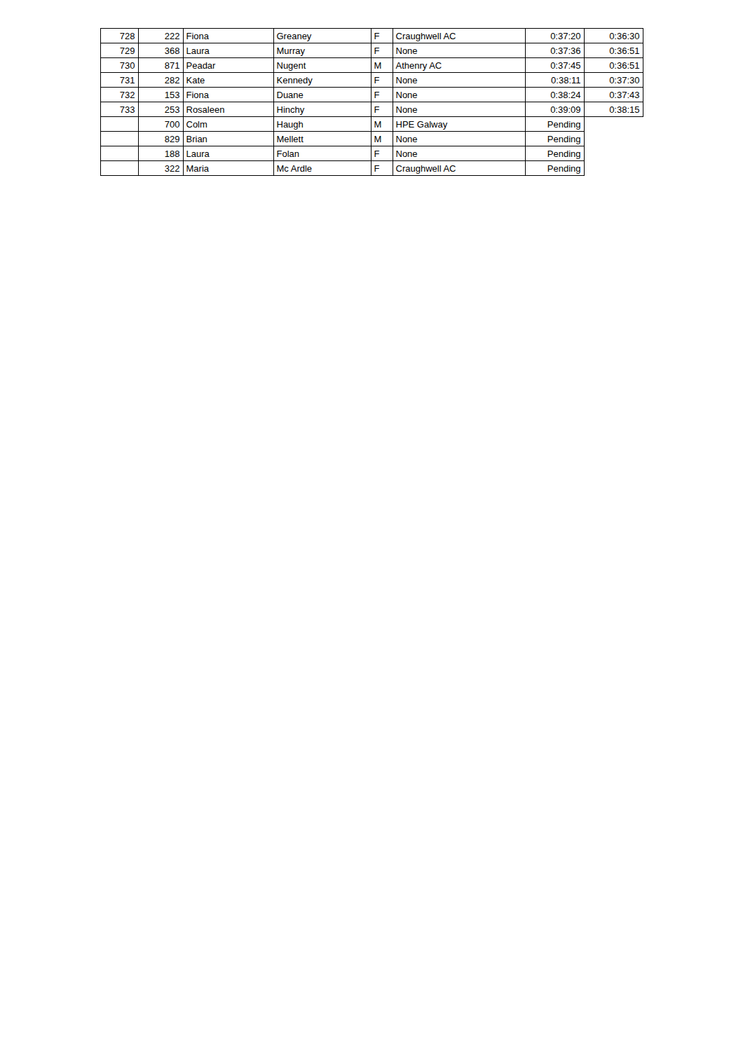| 728 | 222 | Fiona | Greaney | F | Craughwell AC | 0:37:20 | 0:36:30 |
| 729 | 368 | Laura | Murray | F | None | 0:37:36 | 0:36:51 |
| 730 | 871 | Peadar | Nugent | M | Athenry AC | 0:37:45 | 0:36:51 |
| 731 | 282 | Kate | Kennedy | F | None | 0:38:11 | 0:37:30 |
| 732 | 153 | Fiona | Duane | F | None | 0:38:24 | 0:37:43 |
| 733 | 253 | Rosaleen | Hinchy | F | None | 0:39:09 | 0:38:15 |
| | 700 | Colm | Haugh | M | HPE Galway | Pending | |
| | 829 | Brian | Mellett | M | None | Pending | |
| | 188 | Laura | Folan | F | None | Pending | |
| | 322 | Maria | Mc Ardle | F | Craughwell AC | Pending | |